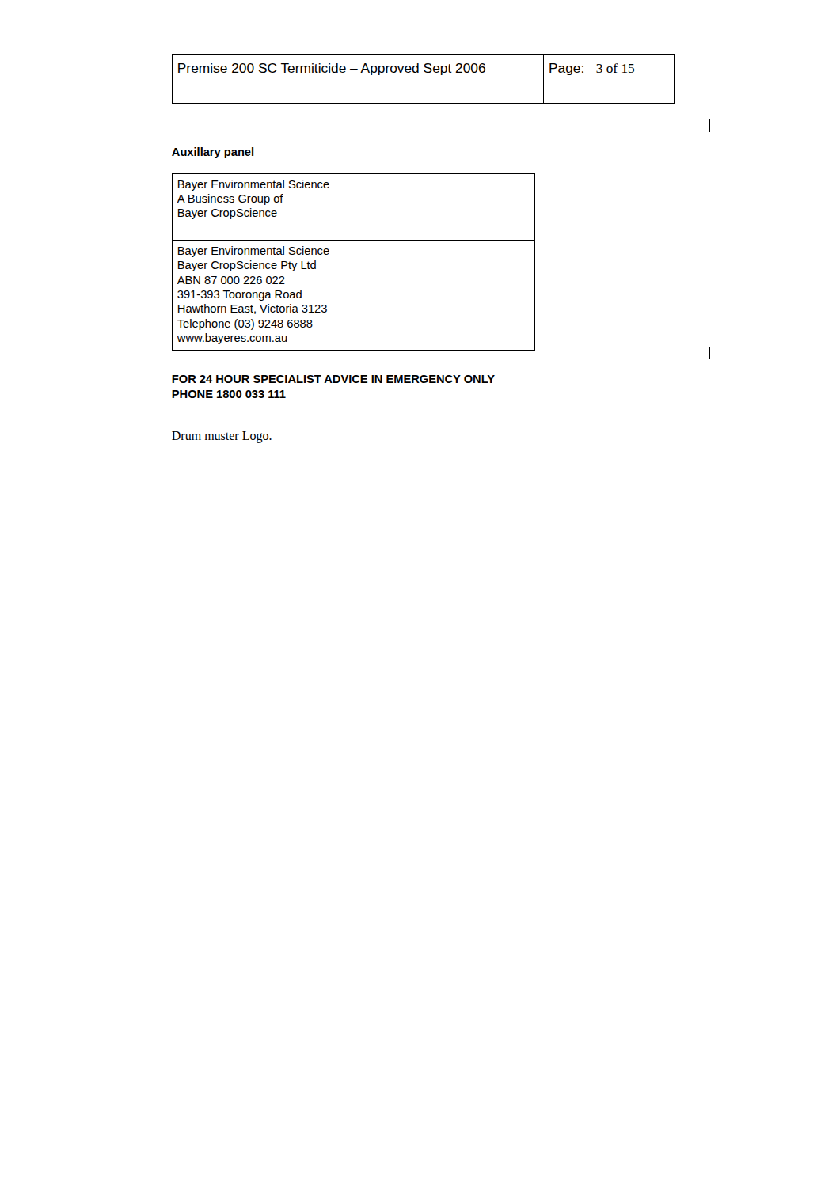| Premise 200 SC Termiticide – Approved Sept 2006 | Page: 3 of 15 |
Auxillary panel
Bayer Environmental Science
A Business Group of
Bayer CropScience
Bayer Environmental Science
Bayer CropScience Pty Ltd
ABN 87 000 226 022
391-393 Tooronga Road
Hawthorn East, Victoria 3123
Telephone (03) 9248 6888
www.bayeres.com.au
FOR 24 HOUR SPECIALIST ADVICE IN EMERGENCY ONLY
PHONE 1800 033 111
Drum muster Logo.